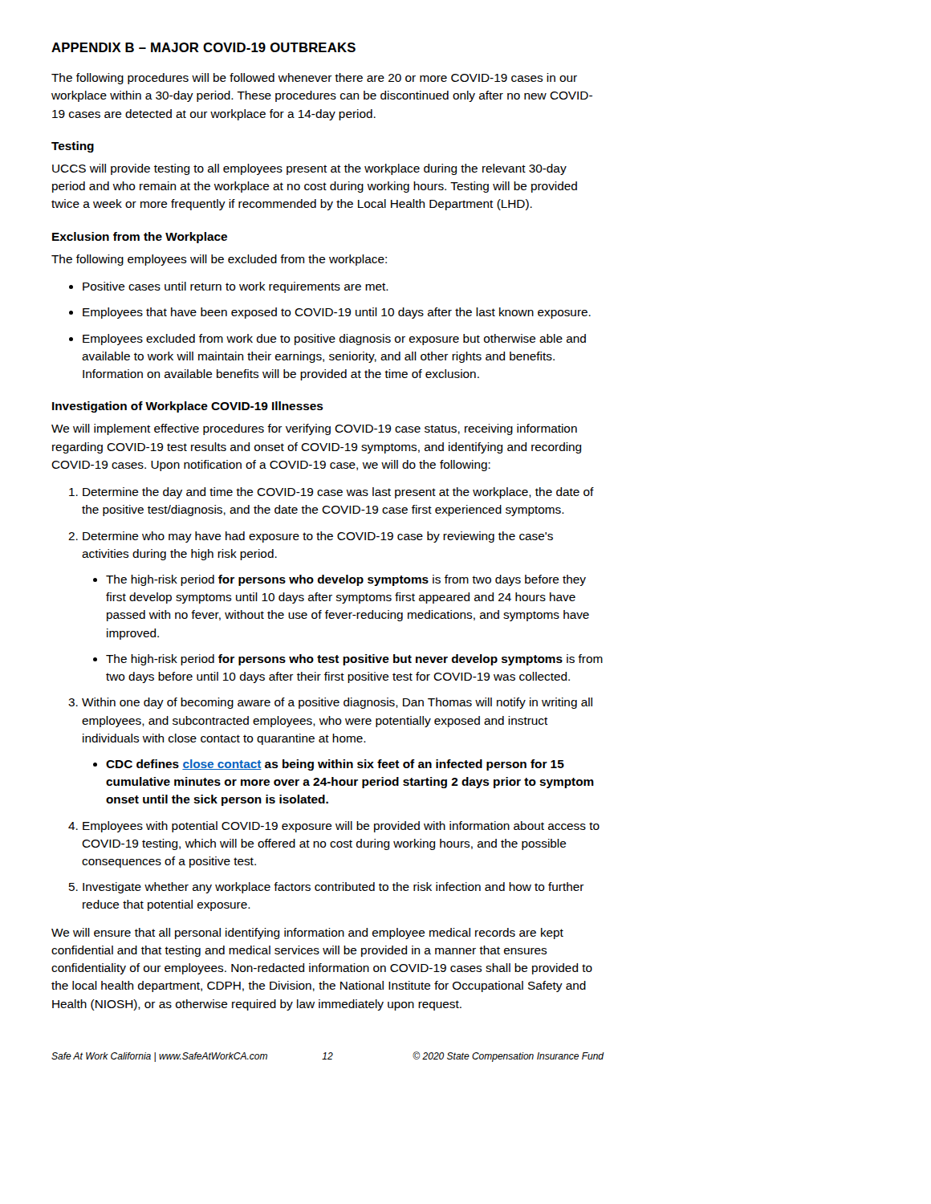APPENDIX B – MAJOR COVID-19 OUTBREAKS
The following procedures will be followed whenever there are 20 or more COVID-19 cases in our workplace within a 30-day period. These procedures can be discontinued only after no new COVID-19 cases are detected at our workplace for a 14-day period.
Testing
UCCS will provide testing to all employees present at the workplace during the relevant 30-day period and who remain at the workplace at no cost during working hours. Testing will be provided twice a week or more frequently if recommended by the Local Health Department (LHD).
Exclusion from the Workplace
The following employees will be excluded from the workplace:
Positive cases until return to work requirements are met.
Employees that have been exposed to COVID-19 until 10 days after the last known exposure.
Employees excluded from work due to positive diagnosis or exposure but otherwise able and available to work will maintain their earnings, seniority, and all other rights and benefits. Information on available benefits will be provided at the time of exclusion.
Investigation of Workplace COVID-19 Illnesses
We will implement effective procedures for verifying COVID-19 case status, receiving information regarding COVID-19 test results and onset of COVID-19 symptoms, and identifying and recording COVID-19 cases. Upon notification of a COVID-19 case, we will do the following:
Determine the day and time the COVID-19 case was last present at the workplace, the date of the positive test/diagnosis, and the date the COVID-19 case first experienced symptoms.
Determine who may have had exposure to the COVID-19 case by reviewing the case's activities during the high risk period.
The high-risk period for persons who develop symptoms is from two days before they first develop symptoms until 10 days after symptoms first appeared and 24 hours have passed with no fever, without the use of fever-reducing medications, and symptoms have improved.
The high-risk period for persons who test positive but never develop symptoms is from two days before until 10 days after their first positive test for COVID-19 was collected.
Within one day of becoming aware of a positive diagnosis, Dan Thomas will notify in writing all employees, and subcontracted employees, who were potentially exposed and instruct individuals with close contact to quarantine at home.
CDC defines close contact as being within six feet of an infected person for 15 cumulative minutes or more over a 24-hour period starting 2 days prior to symptom onset until the sick person is isolated.
Employees with potential COVID-19 exposure will be provided with information about access to COVID-19 testing, which will be offered at no cost during working hours, and the possible consequences of a positive test.
Investigate whether any workplace factors contributed to the risk infection and how to further reduce that potential exposure.
We will ensure that all personal identifying information and employee medical records are kept confidential and that testing and medical services will be provided in a manner that ensures confidentiality of our employees. Non-redacted information on COVID-19 cases shall be provided to the local health department, CDPH, the Division, the National Institute for Occupational Safety and Health (NIOSH), or as otherwise required by law immediately upon request.
Safe At Work California | www.SafeAtWorkCA.com
12
© 2020 State Compensation Insurance Fund